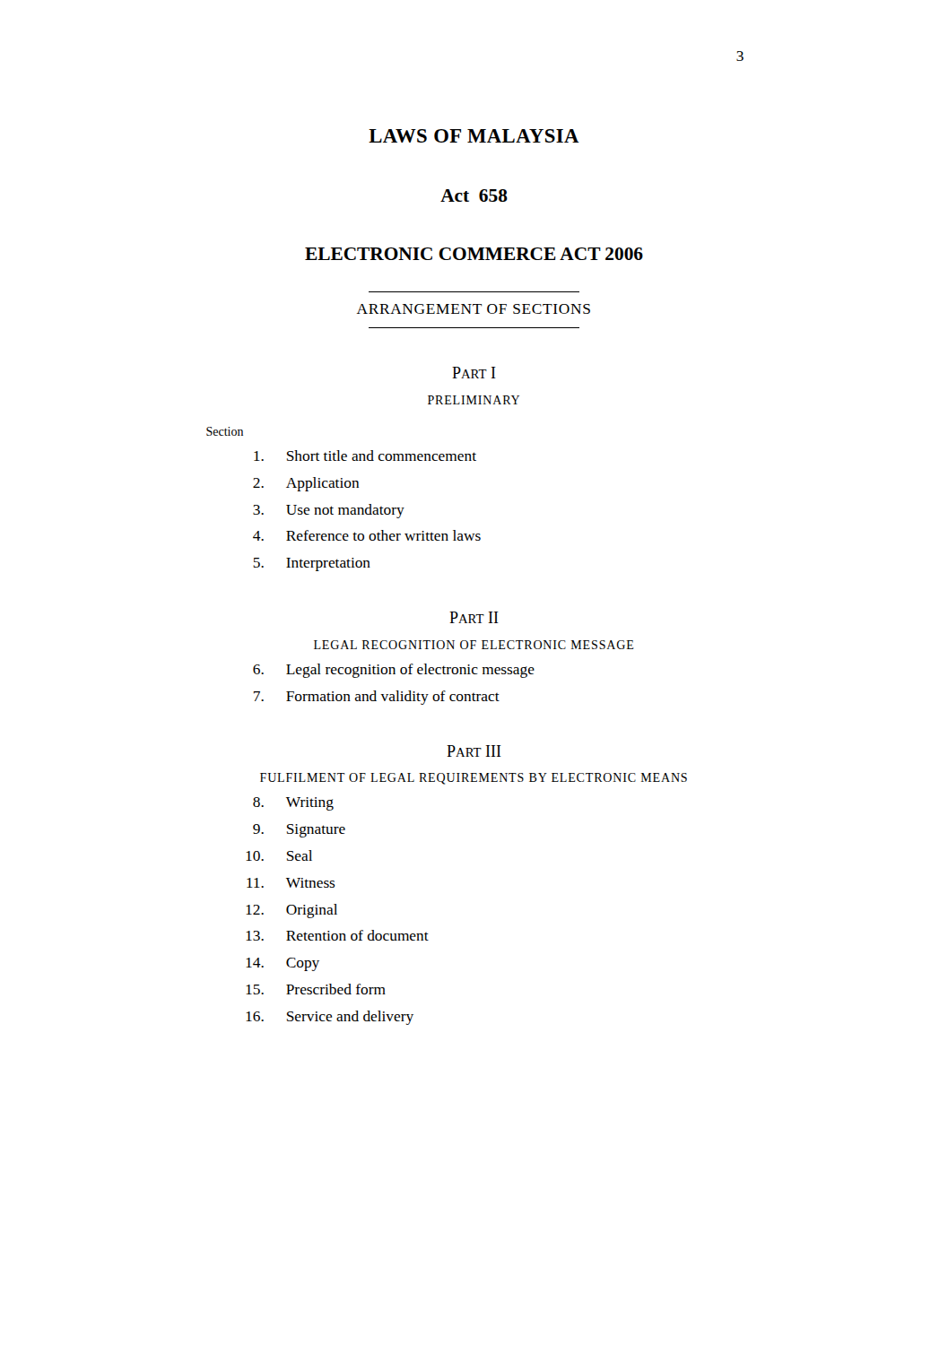3
LAWS OF MALAYSIA
Act 658
ELECTRONIC COMMERCE ACT 2006
ARRANGEMENT OF SECTIONS
PART I
Preliminary
Section
1. Short title and commencement
2. Application
3. Use not mandatory
4. Reference to other written laws
5. Interpretation
PART II
Legal recognition of electronic message
6. Legal recognition of electronic message
7. Formation and validity of contract
PART III
Fulfilment of legal requirements by electronic means
8. Writing
9. Signature
10. Seal
11. Witness
12. Original
13. Retention of document
14. Copy
15. Prescribed form
16. Service and delivery